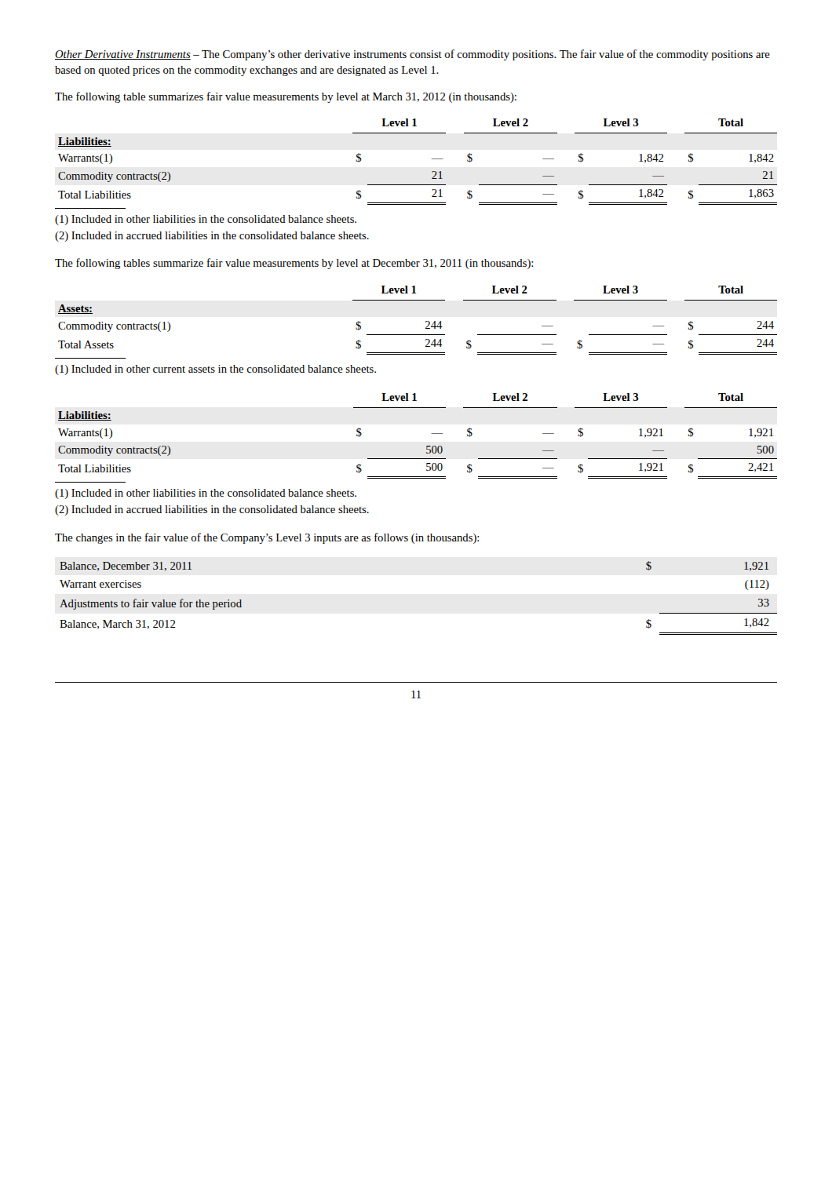Other Derivative Instruments – The Company’s other derivative instruments consist of commodity positions. The fair value of the commodity positions are based on quoted prices on the commodity exchanges and are designated as Level 1.
The following table summarizes fair value measurements by level at March 31, 2012 (in thousands):
| | Level 1 | | Level 2 | | Level 3 | | Total |
| --- | --- | --- | --- | --- | --- | --- | --- |
| Liabilities: | | | | | | | | | | | |
| Warrants(1) | $ | — | | $ | — | | $ | 1,842 | | $ | 1,842 |
| Commodity contracts(2) | | 21 | | | — | | | — | | | 21 |
| Total Liabilities | $ | 21 | | $ | — | | $ | 1,842 | | $ | 1,863 |
(1) Included in other liabilities in the consolidated balance sheets.
(2) Included in accrued liabilities in the consolidated balance sheets.
The following tables summarize fair value measurements by level at December 31, 2011 (in thousands):
| | Level 1 | | Level 2 | | Level 3 | | Total |
| --- | --- | --- | --- | --- | --- | --- | --- |
| Assets: | | | | | | | | | | | |
| Commodity contracts(1) | $ | 244 | | | — | | | — | | $ | 244 |
| Total Assets | $ | 244 | | $ | — | | $ | — | | $ | 244 |
(1) Included in other current assets in the consolidated balance sheets.
| | Level 1 | | Level 2 | | Level 3 | | Total |
| --- | --- | --- | --- | --- | --- | --- | --- |
| Liabilities: | | | | | | | | | | | |
| Warrants(1) | $ | — | | $ | — | | $ | 1,921 | | $ | 1,921 |
| Commodity contracts(2) | | 500 | | | — | | | — | | | 500 |
| Total Liabilities | $ | 500 | | $ | — | | $ | 1,921 | | $ | 2,421 |
(1) Included in other liabilities in the consolidated balance sheets.
(2) Included in accrued liabilities in the consolidated balance sheets.
The changes in the fair value of the Company’s Level 3 inputs are as follows (in thousands):
| Balance, December 31, 2011 | $ | 1,921 |
| Warrant exercises | | (112) |
| Adjustments to fair value for the period | | 33 |
| Balance, March 31, 2012 | $ | 1,842 |
11